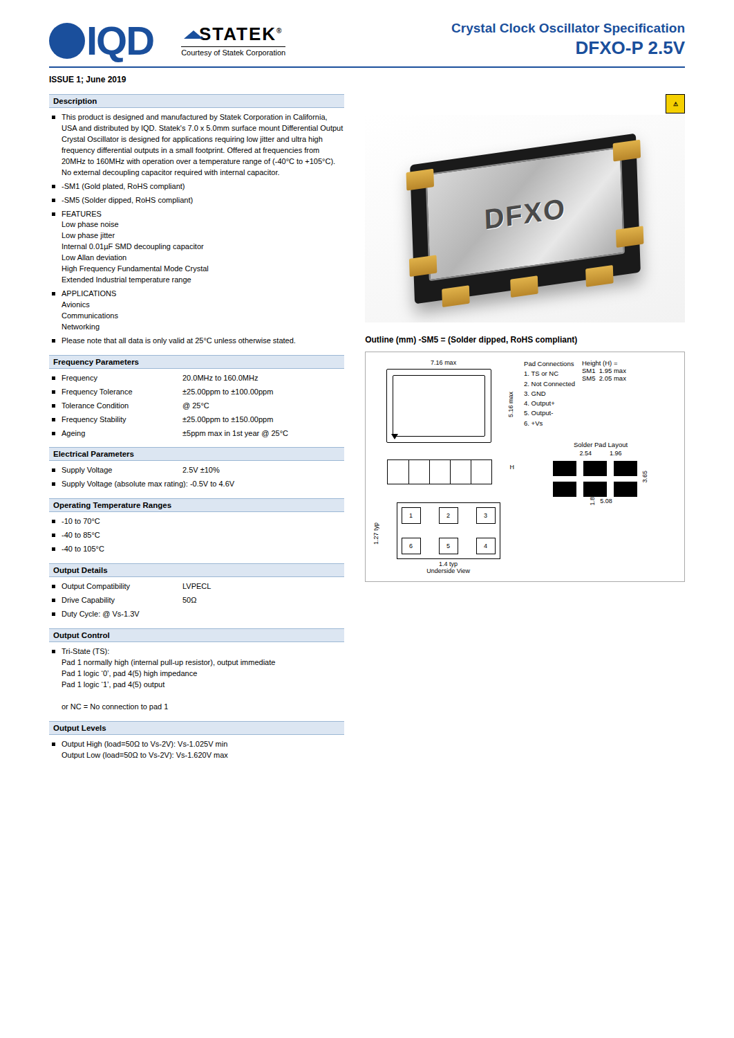IQD
STATEK®
Courtesy of Statek Corporation
Crystal Clock Oscillator Specification
DFXO-P 2.5V
ISSUE 1; June 2019
Description
This product is designed and manufactured by Statek Corporation in California, USA and distributed by IQD. Statek's 7.0 x 5.0mm surface mount Differential Output Crystal Oscillator is designed for applications requiring low jitter and ultra high frequency differential outputs in a small footprint. Offered at frequencies from 20MHz to 160MHz with operation over a temperature range of (-40°C to +105°C). No external decoupling capacitor required with internal capacitor.
-SM1 (Gold plated, RoHS compliant)
-SM5 (Solder dipped, RoHS compliant)
FEATURES
Low phase noise
Low phase jitter
Internal 0.01µF SMD decoupling capacitor
Low Allan deviation
High Frequency Fundamental Mode Crystal
Extended Industrial temperature range
APPLICATIONS
Avionics
Communications
Networking
Please note that all data is only valid at 25°C unless otherwise stated.
Frequency Parameters
Frequency 20.0MHz to 160.0MHz
Frequency Tolerance±25.00ppm to ±100.00ppm
Tolerance Condition@ 25°C
Frequency Stability±25.00ppm to ±150.00ppm
Ageing±5ppm max in 1st year @ 25°C
Electrical Parameters
Supply Voltage 2.5V ±10%
Supply Voltage (absolute max rating): -0.5V to 4.6V
Operating Temperature Ranges
-10 to 70°C
-40 to 85°C
-40 to 105°C
Output Details
Output Compatibility LVPECL
Drive Capability 50Ω
Duty Cycle: @ Vs-1.3V
Output Control
Tri-State (TS):
Pad 1 normally high (internal pull-up resistor), output immediate
Pad 1 logic ‘0’, pad 4(5) high impedance
Pad 1 logic ‘1’, pad 4(5) output
or NC = No connection to pad 1
Output Levels
Output High (load=50Ω to Vs-2V): Vs-1.025V min
Output Low (load=50Ω to Vs-2V): Vs-1.620V max
⚠
DFXO
Outline (mm) -SM5 = (Solder dipped, RoHS compliant)
7.16 max
5.16 max
H
1.27 typ
1
2
3
6
5
4
1.4 typ
Underside View
Pad Connections
1. TS or NC
2. Not Connected
3. GND
4. Output+
5. Output-
6. +Vs
Height (H) =
SM1 1.95 max
SM5 2.05 max
Solder Pad Layout
2.541.96
3.65
1.8
5.08